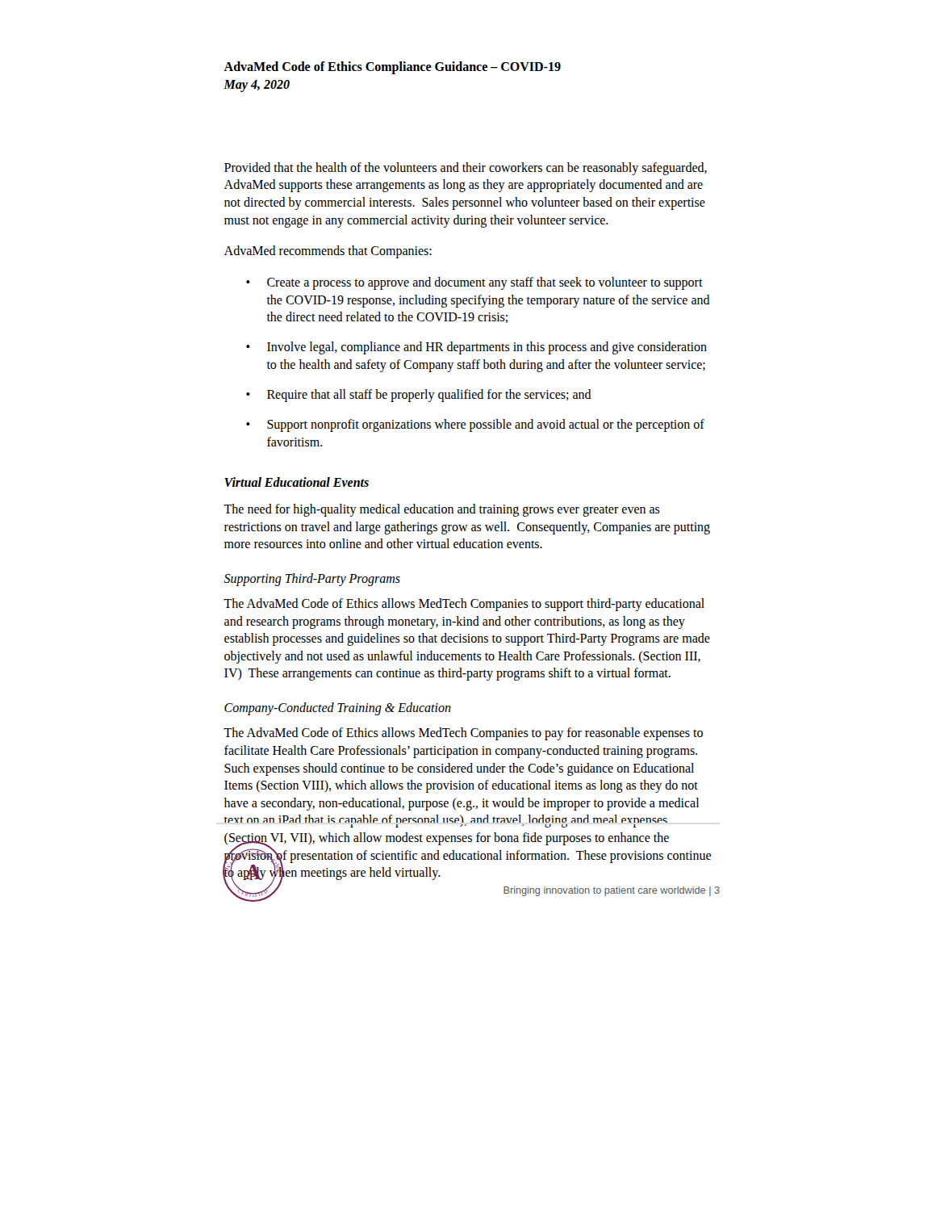AdvaMed Code of Ethics Compliance Guidance – COVID-19
May 4, 2020
Provided that the health of the volunteers and their coworkers can be reasonably safeguarded, AdvaMed supports these arrangements as long as they are appropriately documented and are not directed by commercial interests. Sales personnel who volunteer based on their expertise must not engage in any commercial activity during their volunteer service.
AdvaMed recommends that Companies:
Create a process to approve and document any staff that seek to volunteer to support the COVID-19 response, including specifying the temporary nature of the service and the direct need related to the COVID-19 crisis;
Involve legal, compliance and HR departments in this process and give consideration to the health and safety of Company staff both during and after the volunteer service;
Require that all staff be properly qualified for the services; and
Support nonprofit organizations where possible and avoid actual or the perception of favoritism.
Virtual Educational Events
The need for high-quality medical education and training grows ever greater even as restrictions on travel and large gatherings grow as well. Consequently, Companies are putting more resources into online and other virtual education events.
Supporting Third-Party Programs
The AdvaMed Code of Ethics allows MedTech Companies to support third-party educational and research programs through monetary, in-kind and other contributions, as long as they establish processes and guidelines so that decisions to support Third-Party Programs are made objectively and not used as unlawful inducements to Health Care Professionals. (Section III, IV) These arrangements can continue as third-party programs shift to a virtual format.
Company-Conducted Training & Education
The AdvaMed Code of Ethics allows MedTech Companies to pay for reasonable expenses to facilitate Health Care Professionals’ participation in company-conducted training programs. Such expenses should continue to be considered under the Code’s guidance on Educational Items (Section VIII), which allows the provision of educational items as long as they do not have a secondary, non-educational, purpose (e.g., it would be improper to provide a medical text on an iPad that is capable of personal use), and travel, lodging and meal expenses (Section VI, VII), which allow modest expenses for bona fide purposes to enhance the provision of presentation of scientific and educational information. These provisions continue to apply when meetings are held virtually.
AdvaMed Code of Ethics CERTIFIED A
Bringing innovation to patient care worldwide | 3